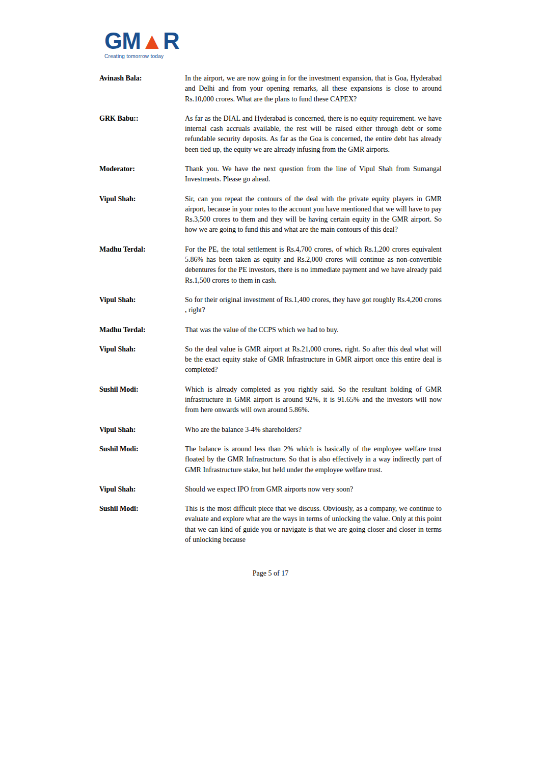GM▲R
Creating tomorrow today
| Avinash Bala: | In the airport, we are now going in for the investment expansion, that is Goa, Hyderabad and Delhi and from your opening remarks, all these expansions is close to around Rs.10,000 crores. What are the plans to fund these CAPEX? |
| GRK Babu:: | As far as the DIAL and Hyderabad is concerned, there is no equity requirement. we have internal cash accruals available, the rest will be raised either through debt or some refundable security deposits. As far as the Goa is concerned, the entire debt has already been tied up, the equity we are already infusing from the GMR airports. |
| Moderator: | Thank you. We have the next question from the line of Vipul Shah from Sumangal Investments. Please go ahead. |
| Vipul Shah: | Sir, can you repeat the contours of the deal with the private equity players in GMR airport, because in your notes to the account you have mentioned that we will have to pay Rs.3,500 crores to them and they will be having certain equity in the GMR airport. So how we are going to fund this and what are the main contours of this deal? |
| Madhu Terdal: | For the PE, the total settlement is Rs.4,700 crores, of which Rs.1,200 crores equivalent 5.86% has been taken as equity and Rs.2,000 crores will continue as non-convertible debentures for the PE investors, there is no immediate payment and we have already paid Rs.1,500 crores to them in cash. |
| Vipul Shah: | So for their original investment of Rs.1,400 crores, they have got roughly Rs.4,200 crores , right? |
| Madhu Terdal: | That was the value of the CCPS which we had to buy. |
| Vipul Shah: | So the deal value is GMR airport at Rs.21,000 crores, right. So after this deal what will be the exact equity stake of GMR Infrastructure in GMR airport once this entire deal is completed? |
| Sushil Modi: | Which is already completed as you rightly said. So the resultant holding of GMR infrastructure in GMR airport is around 92%, it is 91.65% and the investors will now from here onwards will own around 5.86%. |
| Vipul Shah: | Who are the balance 3-4% shareholders? |
| Sushil Modi: | The balance is around less than 2% which is basically of the employee welfare trust floated by the GMR Infrastructure. So that is also effectively in a way indirectly part of GMR Infrastructure stake, but held under the employee welfare trust. |
| Vipul Shah: | Should we expect IPO from GMR airports now very soon? |
| Sushil Modi: | This is the most difficult piece that we discuss. Obviously, as a company, we continue to evaluate and explore what are the ways in terms of unlocking the value. Only at this point that we can kind of guide you or navigate is that we are going closer and closer in terms of unlocking because |
Page 5 of 17